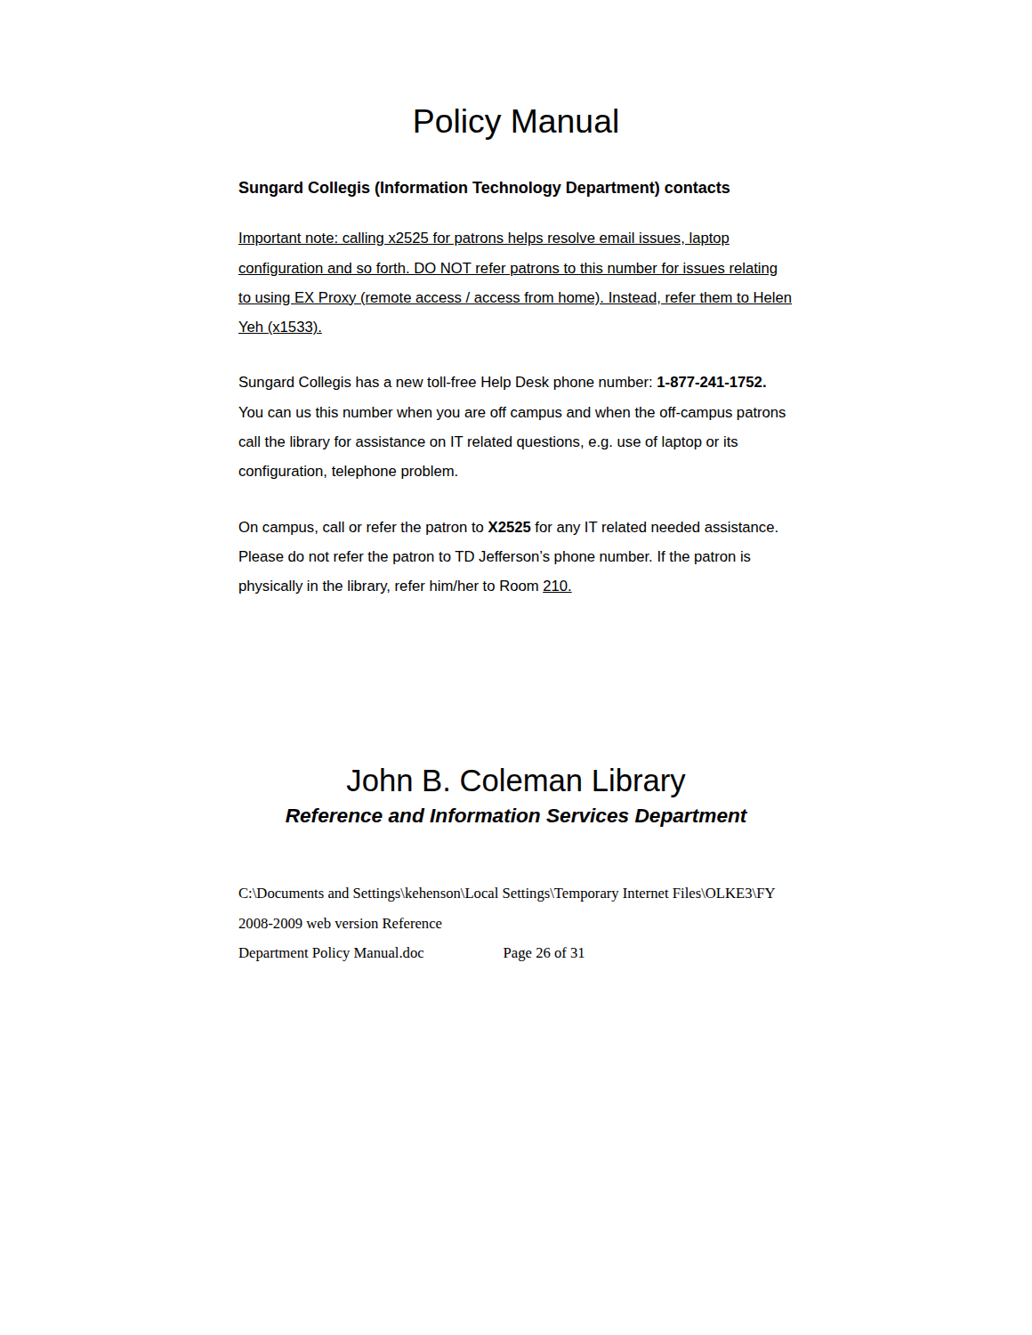Policy Manual
Sungard Collegis (Information Technology Department) contacts
Important note: calling x2525 for patrons helps resolve email issues, laptop configuration and so forth. DO NOT refer patrons to this number for issues relating to using EX Proxy (remote access / access from home). Instead, refer them to Helen Yeh (x1533).
Sungard Collegis has a new toll-free Help Desk phone number: 1-877-241-1752. You can us this number when you are off campus and when the off-campus patrons call the library for assistance on IT related questions, e.g. use of laptop or its configuration, telephone problem.
On campus, call or refer the patron to X2525 for any IT related needed assistance. Please do not refer the patron to TD Jefferson’s phone number. If the patron is physically in the library, refer him/her to Room 210.
John B. Coleman Library
Reference and Information Services Department
C:\Documents and Settings\kehenson\Local Settings\Temporary Internet Files\OLKE3\FY 2008-2009 web version Reference
Department Policy Manual.doc Page 26 of 31